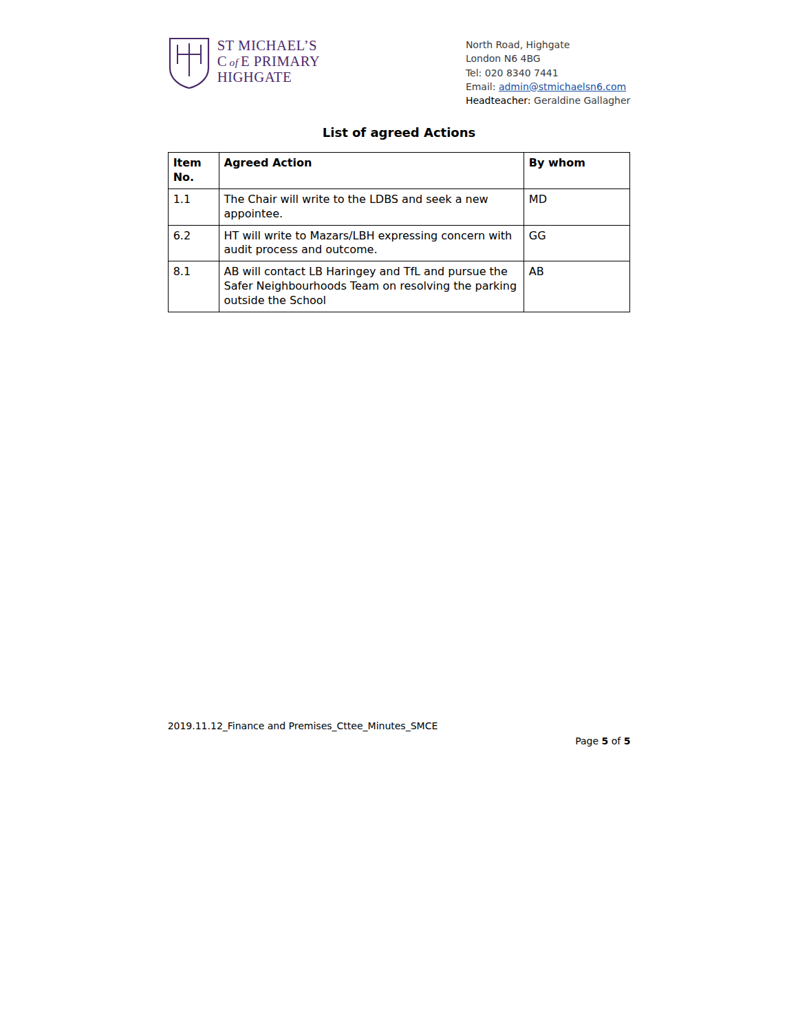ST MICHAEL’S
C of E PRIMARY
HIGHGATE
North Road, Highgate
London N6 4BG
Tel: 020 8340 7441
Email: admin@stmichaelsn6.com
Headteacher: Geraldine Gallagher
List of agreed Actions
| Item No. | Agreed Action | By whom |
| --- | --- | --- |
| 1.1 | The Chair will write to the LDBS and seek a new appointee. | MD |
| 6.2 | HT will write to Mazars/LBH expressing concern with audit process and outcome. | GG |
| 8.1 | AB will contact LB Haringey and TfL and pursue the Safer Neighbourhoods Team on resolving the parking outside the School | AB |
2019.11.12_Finance and Premises_Cttee_Minutes_SMCE
Page 5 of 5